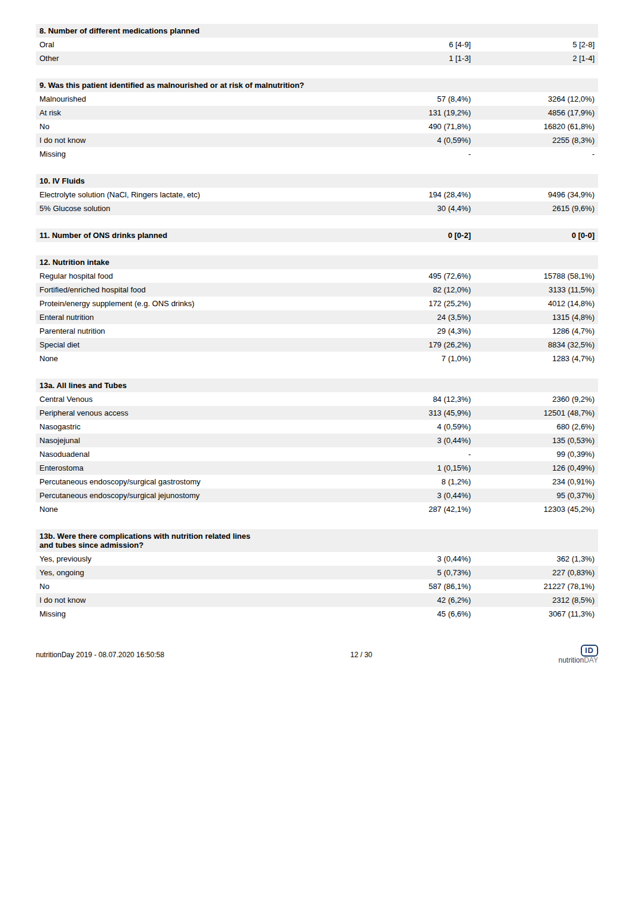| 8. Number of different medications planned | | |
| Oral | 6 [4-9] | 5 [2-8] |
| Other | 1 [1-3] | 2 [1-4] |
| 9. Was this patient identified as malnourished or at risk of malnutrition? | | |
| Malnourished | 57 (8,4%) | 3264 (12,0%) |
| At risk | 131 (19,2%) | 4856 (17,9%) |
| No | 490 (71,8%) | 16820 (61,8%) |
| I do not know | 4 (0,59%) | 2255 (8,3%) |
| Missing | - | - |
| 10. IV Fluids | | |
| Electrolyte solution (NaCl, Ringers lactate, etc) | 194 (28,4%) | 9496 (34,9%) |
| 5% Glucose solution | 30 (4,4%) | 2615 (9,6%) |
| 11. Number of ONS drinks planned | 0 [0-2] | 0 [0-0] |
| 12. Nutrition intake | | |
| Regular hospital food | 495 (72,6%) | 15788 (58,1%) |
| Fortified/enriched hospital food | 82 (12,0%) | 3133 (11,5%) |
| Protein/energy supplement (e.g. ONS drinks) | 172 (25,2%) | 4012 (14,8%) |
| Enteral nutrition | 24 (3,5%) | 1315 (4,8%) |
| Parenteral nutrition | 29 (4,3%) | 1286 (4,7%) |
| Special diet | 179 (26,2%) | 8834 (32,5%) |
| None | 7 (1,0%) | 1283 (4,7%) |
| 13a. All lines and Tubes | | |
| Central Venous | 84 (12,3%) | 2360 (9,2%) |
| Peripheral venous access | 313 (45,9%) | 12501 (48,7%) |
| Nasogastric | 4 (0,59%) | 680 (2,6%) |
| Nasojejunal | 3 (0,44%) | 135 (0,53%) |
| Nasoduadenal | - | 99 (0,39%) |
| Enterostoma | 1 (0,15%) | 126 (0,49%) |
| Percutaneous endoscopy/surgical gastrostomy | 8 (1,2%) | 234 (0,91%) |
| Percutaneous endoscopy/surgical jejunostomy | 3 (0,44%) | 95 (0,37%) |
| None | 287 (42,1%) | 12303 (45,2%) |
| 13b. Were there complications with nutrition related lines and tubes since admission? | | |
| Yes, previously | 3 (0,44%) | 362 (1,3%) |
| Yes, ongoing | 5 (0,73%) | 227 (0,83%) |
| No | 587 (86,1%) | 21227 (78,1%) |
| I do not know | 42 (6,2%) | 2312 (8,5%) |
| Missing | 45 (6,6%) | 3067 (11,3%) |
nutritionDay 2019 - 08.07.2020 16:50:58
12 / 30
ID
nutritionDAY